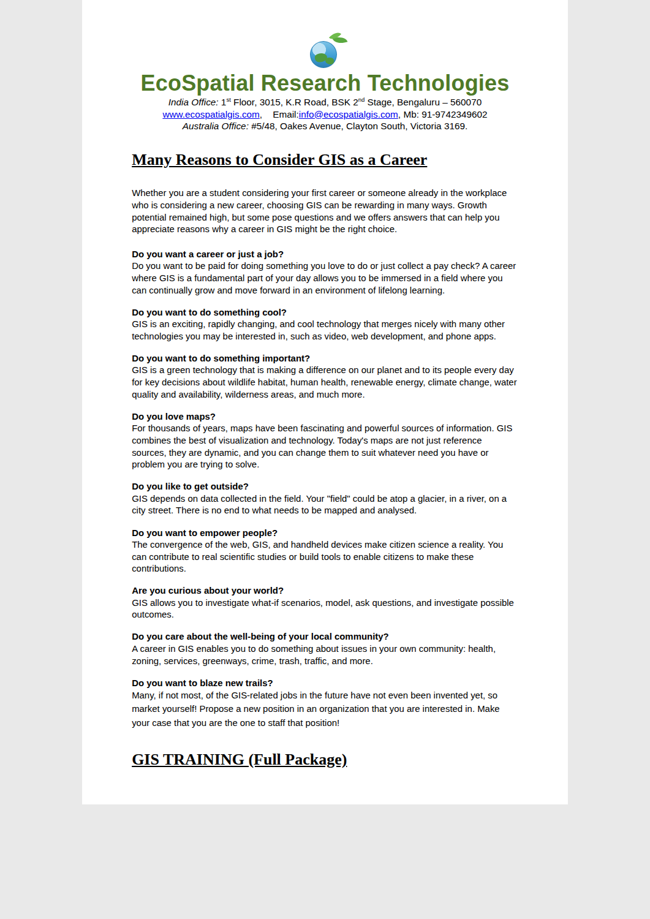EcoSpatial Research Technologies
India Office: 1st Floor, 3015, K.R Road, BSK 2nd Stage, Bengaluru – 560070
www.ecospatialgis.com, Email:info@ecospatialgis.com, Mb: 91-9742349602
Australia Office: #5/48, Oakes Avenue, Clayton South, Victoria 3169.
Many Reasons to Consider GIS as a Career
Whether you are a student considering your first career or someone already in the workplace who is considering a new career, choosing GIS can be rewarding in many ways. Growth potential remained high, but some pose questions and we offers answers that can help you appreciate reasons why a career in GIS might be the right choice.
Do you want a career or just a job?
Do you want to be paid for doing something you love to do or just collect a pay check? A career where GIS is a fundamental part of your day allows you to be immersed in a field where you can continually grow and move forward in an environment of lifelong learning.
Do you want to do something cool?
GIS is an exciting, rapidly changing, and cool technology that merges nicely with many other technologies you may be interested in, such as video, web development, and phone apps.
Do you want to do something important?
GIS is a green technology that is making a difference on our planet and to its people every day for key decisions about wildlife habitat, human health, renewable energy, climate change, water quality and availability, wilderness areas, and much more.
Do you love maps?
For thousands of years, maps have been fascinating and powerful sources of information. GIS combines the best of visualization and technology. Today's maps are not just reference sources, they are dynamic, and you can change them to suit whatever need you have or problem you are trying to solve.
Do you like to get outside?
GIS depends on data collected in the field. Your "field" could be atop a glacier, in a river, on a city street. There is no end to what needs to be mapped and analysed.
Do you want to empower people?
The convergence of the web, GIS, and handheld devices make citizen science a reality. You can contribute to real scientific studies or build tools to enable citizens to make these contributions.
Are you curious about your world?
GIS allows you to investigate what-if scenarios, model, ask questions, and investigate possible outcomes.
Do you care about the well-being of your local community?
A career in GIS enables you to do something about issues in your own community: health, zoning, services, greenways, crime, trash, traffic, and more.
Do you want to blaze new trails?
Many, if not most, of the GIS-related jobs in the future have not even been invented yet, so market yourself! Propose a new position in an organization that you are interested in. Make your case that you are the one to staff that position!
GIS TRAINING (Full Package)